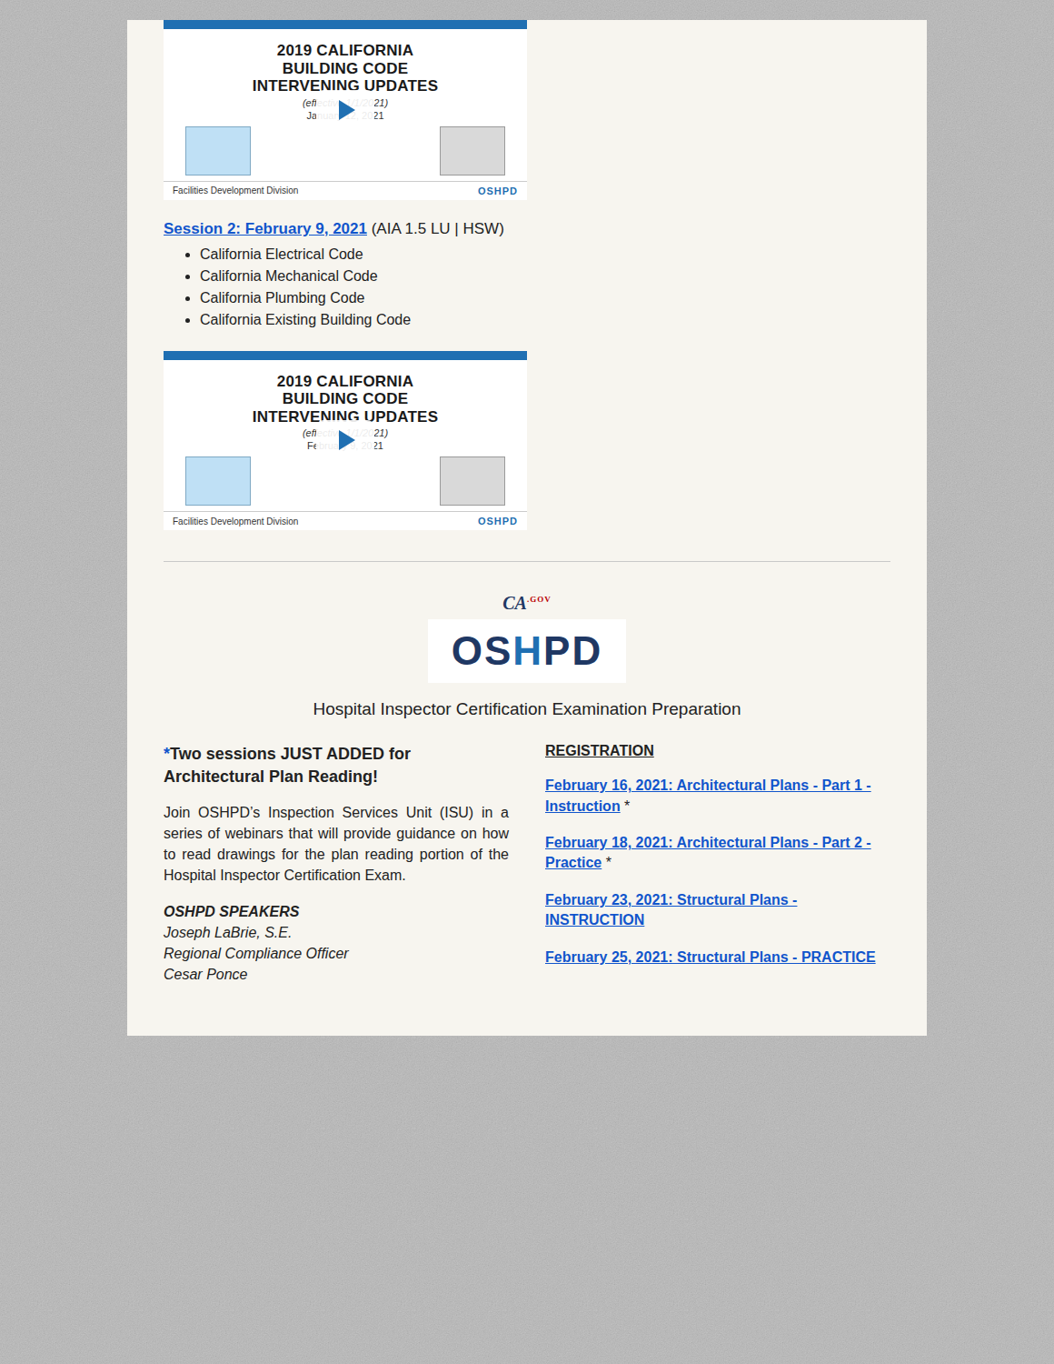2019 CALIFORNIA
BUILDING CODE
INTERVENING UPDATES
(effective 1/1/2021)
January 12, 2021
Facilities Development Division OSHPD
Session 2: February 9, 2021 (AIA 1.5 LU | HSW)
California Electrical Code
California Mechanical Code
California Plumbing Code
California Existing Building Code
2019 CALIFORNIA
BUILDING CODE
INTERVENING UPDATES
(effective 1/1/2021)
February 9, 2021
Facilities Development Division OSHPD
CA.GOV
OSHPD
Hospital Inspector Certification Examination Preparation
*Two sessions JUST ADDED for Architectural Plan Reading!
Join OSHPD’s Inspection Services Unit (ISU) in a series of webinars that will provide guidance on how to read drawings for the plan reading portion of the Hospital Inspector Certification Exam.
OSHPD SPEAKERS
Joseph LaBrie, S.E.
Regional Compliance Officer
Cesar Ponce
REGISTRATION
February 16, 2021: Architectural Plans - Part 1 - Instruction *
February 18, 2021: Architectural Plans - Part 2 - Practice *
February 23, 2021: Structural Plans - INSTRUCTION
February 25, 2021: Structural Plans - PRACTICE